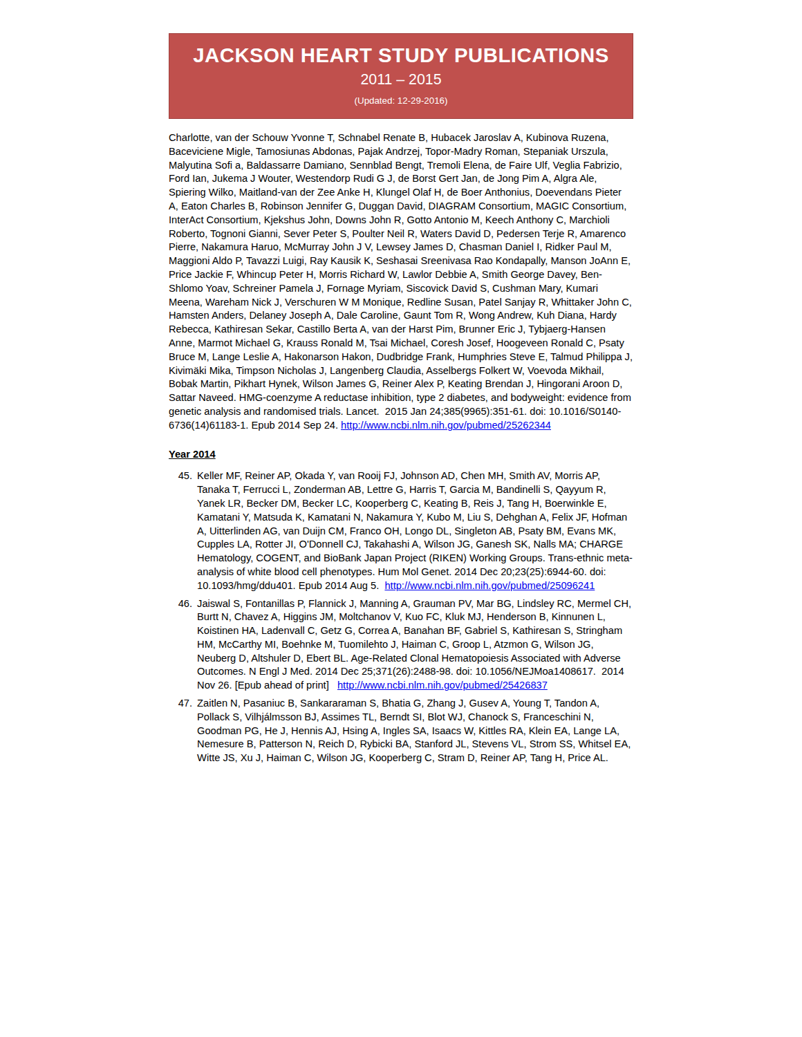JACKSON HEART STUDY PUBLICATIONS
2011 – 2015
(Updated: 12-29-2016)
Charlotte, van der Schouw Yvonne T, Schnabel Renate B, Hubacek Jaroslav A, Kubinova Ruzena, Baceviciene Migle, Tamosiunas Abdonas, Pajak Andrzej, Topor-Madry Roman, Stepaniak Urszula, Malyutina Sofi a, Baldassarre Damiano, Sennblad Bengt, Tremoli Elena, de Faire Ulf, Veglia Fabrizio, Ford Ian, Jukema J Wouter, Westendorp Rudi G J, de Borst Gert Jan, de Jong Pim A, Algra Ale, Spiering Wilko, Maitland-van der Zee Anke H, Klungel Olaf H, de Boer Anthonius, Doevendans Pieter A, Eaton Charles B, Robinson Jennifer G, Duggan David, DIAGRAM Consortium, MAGIC Consortium, InterAct Consortium, Kjekshus John, Downs John R, Gotto Antonio M, Keech Anthony C, Marchioli Roberto, Tognoni Gianni, Sever Peter S, Poulter Neil R, Waters David D, Pedersen Terje R, Amarenco Pierre, Nakamura Haruo, McMurray John J V, Lewsey James D, Chasman Daniel I, Ridker Paul M, Maggioni Aldo P, Tavazzi Luigi, Ray Kausik K, Seshasai Sreenivasa Rao Kondapally, Manson JoAnn E, Price Jackie F, Whincup Peter H, Morris Richard W, Lawlor Debbie A, Smith George Davey, Ben-Shlomo Yoav, Schreiner Pamela J, Fornage Myriam, Siscovick David S, Cushman Mary, Kumari Meena, Wareham Nick J, Verschuren W M Monique, Redline Susan, Patel Sanjay R, Whittaker John C, Hamsten Anders, Delaney Joseph A, Dale Caroline, Gaunt Tom R, Wong Andrew, Kuh Diana, Hardy Rebecca, Kathiresan Sekar, Castillo Berta A, van der Harst Pim, Brunner Eric J, Tybjaerg-Hansen Anne, Marmot Michael G, Krauss Ronald M, Tsai Michael, Coresh Josef, Hoogeveen Ronald C, Psaty Bruce M, Lange Leslie A, Hakonarson Hakon, Dudbridge Frank, Humphries Steve E, Talmud Philippa J, Kivimäki Mika, Timpson Nicholas J, Langenberg Claudia, Asselbergs Folkert W, Voevoda Mikhail, Bobak Martin, Pikhart Hynek, Wilson James G, Reiner Alex P, Keating Brendan J, Hingorani Aroon D, Sattar Naveed. HMG-coenzyme A reductase inhibition, type 2 diabetes, and bodyweight: evidence from genetic analysis and randomised trials. Lancet. 2015 Jan 24;385(9965):351-61. doi: 10.1016/S0140-6736(14)61183-1. Epub 2014 Sep 24. http://www.ncbi.nlm.nih.gov/pubmed/25262344
Year 2014
Keller MF, Reiner AP, Okada Y, van Rooij FJ, Johnson AD, Chen MH, Smith AV, Morris AP, Tanaka T, Ferrucci L, Zonderman AB, Lettre G, Harris T, Garcia M, Bandinelli S, Qayyum R, Yanek LR, Becker DM, Becker LC, Kooperberg C, Keating B, Reis J, Tang H, Boerwinkle E, Kamatani Y, Matsuda K, Kamatani N, Nakamura Y, Kubo M, Liu S, Dehghan A, Felix JF, Hofman A, Uitterlinden AG, van Duijn CM, Franco OH, Longo DL, Singleton AB, Psaty BM, Evans MK, Cupples LA, Rotter JI, O'Donnell CJ, Takahashi A, Wilson JG, Ganesh SK, Nalls MA; CHARGE Hematology, COGENT, and BioBank Japan Project (RIKEN) Working Groups. Trans-ethnic meta-analysis of white blood cell phenotypes. Hum Mol Genet. 2014 Dec 20;23(25):6944-60. doi: 10.1093/hmg/ddu401. Epub 2014 Aug 5. http://www.ncbi.nlm.nih.gov/pubmed/25096241
Jaiswal S, Fontanillas P, Flannick J, Manning A, Grauman PV, Mar BG, Lindsley RC, Mermel CH, Burtt N, Chavez A, Higgins JM, Moltchanov V, Kuo FC, Kluk MJ, Henderson B, Kinnunen L, Koistinen HA, Ladenvall C, Getz G, Correa A, Banahan BF, Gabriel S, Kathiresan S, Stringham HM, McCarthy MI, Boehnke M, Tuomilehto J, Haiman C, Groop L, Atzmon G, Wilson JG, Neuberg D, Altshuler D, Ebert BL. Age-Related Clonal Hematopoiesis Associated with Adverse Outcomes. N Engl J Med. 2014 Dec 25;371(26):2488-98. doi: 10.1056/NEJMoa1408617. 2014 Nov 26. [Epub ahead of print] http://www.ncbi.nlm.nih.gov/pubmed/25426837
Zaitlen N, Pasaniuc B, Sankararaman S, Bhatia G, Zhang J, Gusev A, Young T, Tandon A, Pollack S, Vilhjálmsson BJ, Assimes TL, Berndt SI, Blot WJ, Chanock S, Franceschini N, Goodman PG, He J, Hennis AJ, Hsing A, Ingles SA, Isaacs W, Kittles RA, Klein EA, Lange LA, Nemesure B, Patterson N, Reich D, Rybicki BA, Stanford JL, Stevens VL, Strom SS, Whitsel EA, Witte JS, Xu J, Haiman C, Wilson JG, Kooperberg C, Stram D, Reiner AP, Tang H, Price AL.